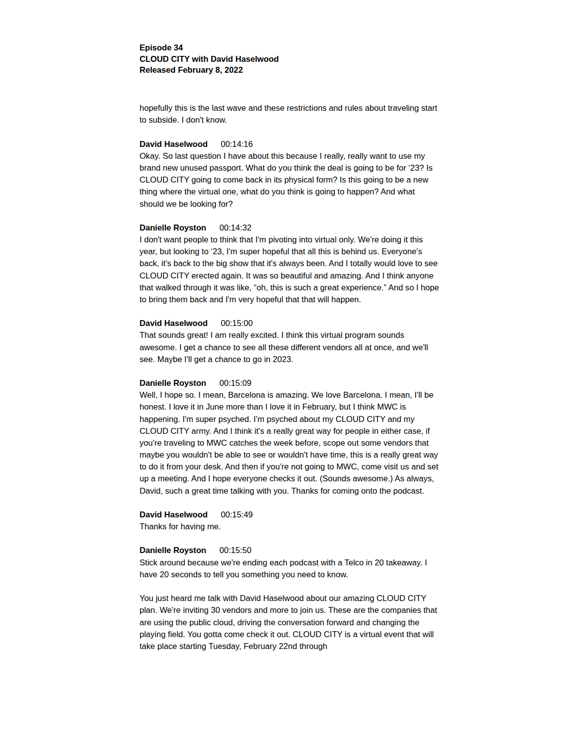Episode 34
CLOUD CITY with David Haselwood
Released February 8, 2022
hopefully this is the last wave and these restrictions and rules about traveling start to subside. I don't know.
David Haselwood 00:14:16
Okay. So last question I have about this because I really, really want to use my brand new unused passport. What do you think the deal is going to be for ‘23? Is CLOUD CITY going to come back in its physical form? Is this going to be a new thing where the virtual one, what do you think is going to happen? And what should we be looking for?
Danielle Royston 00:14:32
I don't want people to think that I'm pivoting into virtual only. We're doing it this year, but looking to ‘23, I'm super hopeful that all this is behind us. Everyone's back, it's back to the big show that it's always been. And I totally would love to see CLOUD CITY erected again. It was so beautiful and amazing. And I think anyone that walked through it was like, “oh, this is such a great experience.” And so I hope to bring them back and I'm very hopeful that that will happen.
David Haselwood 00:15:00
That sounds great! I am really excited. I think this virtual program sounds awesome. I get a chance to see all these different vendors all at once, and we'll see. Maybe I'll get a chance to go in 2023.
Danielle Royston 00:15:09
Well, I hope so. I mean, Barcelona is amazing. We love Barcelona. I mean, I'll be honest. I love it in June more than I love it in February, but I think MWC is happening. I'm super psyched. I'm psyched about my CLOUD CITY and my CLOUD CITY army. And I think it's a really great way for people in either case, if you're traveling to MWC catches the week before, scope out some vendors that maybe you wouldn't be able to see or wouldn't have time, this is a really great way to do it from your desk. And then if you're not going to MWC, come visit us and set up a meeting. And I hope everyone checks it out. (Sounds awesome.) As always, David, such a great time talking with you. Thanks for coming onto the podcast.
David Haselwood 00:15:49
Thanks for having me.
Danielle Royston 00:15:50
Stick around because we're ending each podcast with a Telco in 20 takeaway. I have 20 seconds to tell you something you need to know.
You just heard me talk with David Haselwood about our amazing CLOUD CITY plan. We're inviting 30 vendors and more to join us. These are the companies that are using the public cloud, driving the conversation forward and changing the playing field. You gotta come check it out. CLOUD CITY is a virtual event that will take place starting Tuesday, February 22nd through